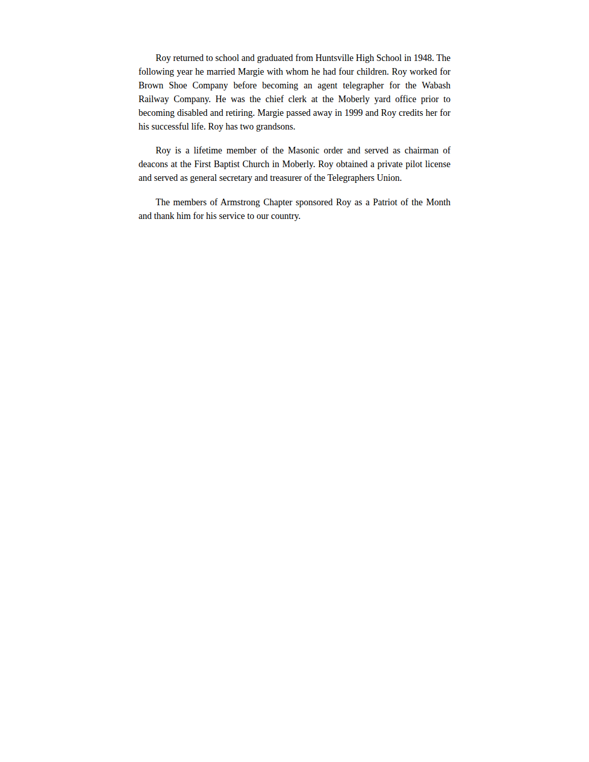Roy returned to school and graduated from Huntsville High School in 1948. The following year he married Margie with whom he had four children. Roy worked for Brown Shoe Company before becoming an agent telegrapher for the Wabash Railway Company. He was the chief clerk at the Moberly yard office prior to becoming disabled and retiring. Margie passed away in 1999 and Roy credits her for his successful life. Roy has two grandsons.
Roy is a lifetime member of the Masonic order and served as chairman of deacons at the First Baptist Church in Moberly. Roy obtained a private pilot license and served as general secretary and treasurer of the Telegraphers Union.
The members of Armstrong Chapter sponsored Roy as a Patriot of the Month and thank him for his service to our country.